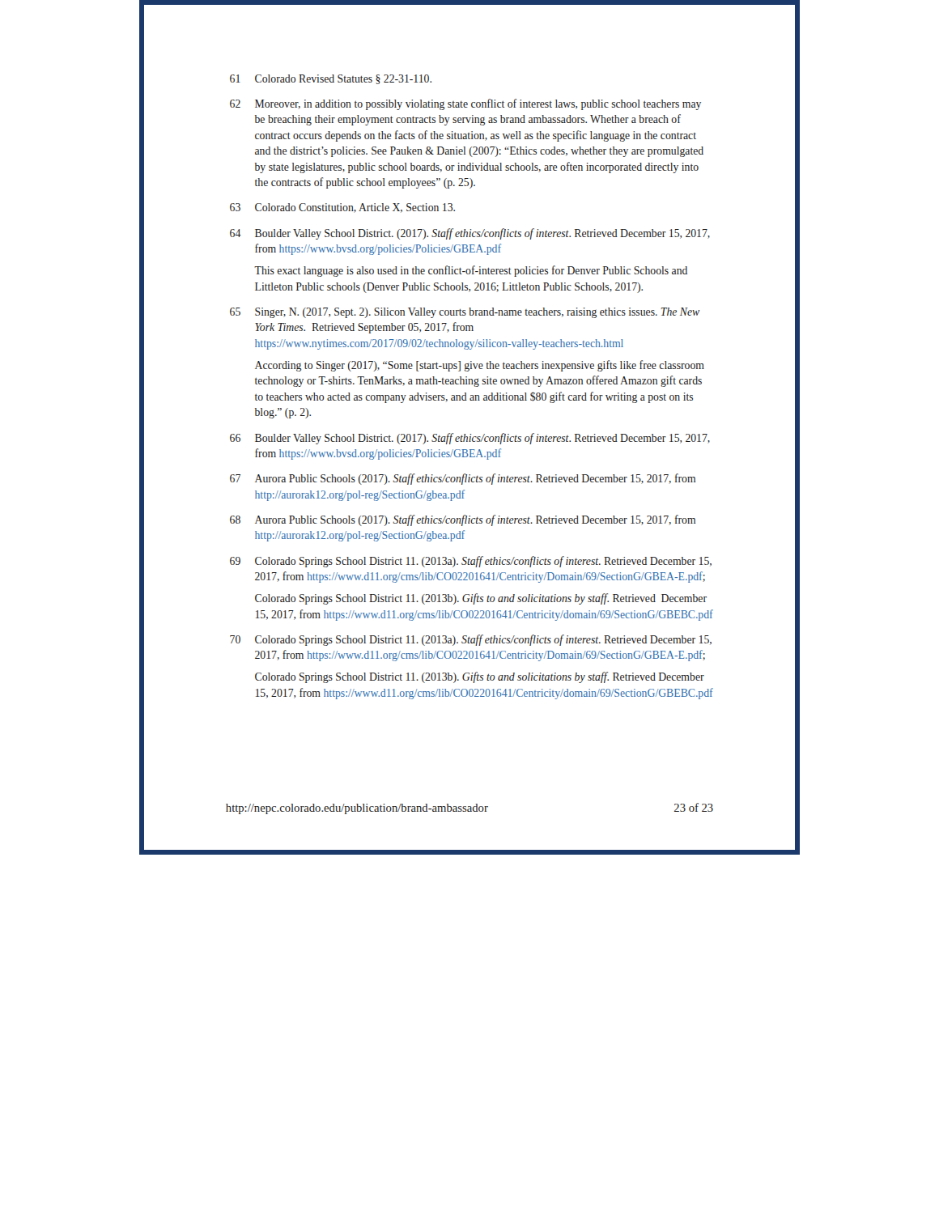Colorado Revised Statutes § 22-31-110.
Moreover, in addition to possibly violating state conflict of interest laws, public school teachers may be breaching their employment contracts by serving as brand ambassadors. Whether a breach of contract occurs depends on the facts of the situation, as well as the specific language in the contract and the district’s policies. See Pauken & Daniel (2007): “Ethics codes, whether they are promulgated by state legislatures, public school boards, or individual schools, are often incorporated directly into the contracts of public school employees” (p. 25).
Colorado Constitution, Article X, Section 13.
Boulder Valley School District. (2017). Staff ethics/conflicts of interest. Retrieved December 15, 2017, from https://www.bvsd.org/policies/Policies/GBEA.pdf
This exact language is also used in the conflict-of-interest policies for Denver Public Schools and Littleton Public schools (Denver Public Schools, 2016; Littleton Public Schools, 2017).
Singer, N. (2017, Sept. 2). Silicon Valley courts brand-name teachers, raising ethics issues. The New York Times. Retrieved September 05, 2017, from https://www.nytimes.com/2017/09/02/technology/silicon-valley-teachers-tech.html
According to Singer (2017), “Some [start-ups] give the teachers inexpensive gifts like free classroom technology or T-shirts. TenMarks, a math-teaching site owned by Amazon offered Amazon gift cards to teachers who acted as company advisers, and an additional $80 gift card for writing a post on its blog.” (p. 2).
Boulder Valley School District. (2017). Staff ethics/conflicts of interest. Retrieved December 15, 2017, from https://www.bvsd.org/policies/Policies/GBEA.pdf
Aurora Public Schools (2017). Staff ethics/conflicts of interest. Retrieved December 15, 2017, from http://aurorak12.org/pol-reg/SectionG/gbea.pdf
Aurora Public Schools (2017). Staff ethics/conflicts of interest. Retrieved December 15, 2017, from http://aurorak12.org/pol-reg/SectionG/gbea.pdf
Colorado Springs School District 11. (2013a). Staff ethics/conflicts of interest. Retrieved December 15, 2017, from https://www.d11.org/cms/lib/CO02201641/Centricity/Domain/69/SectionG/GBEA-E.pdf;
Colorado Springs School District 11. (2013b). Gifts to and solicitations by staff. Retrieved December 15, 2017, from https://www.d11.org/cms/lib/CO02201641/Centricity/domain/69/SectionG/GBEBC.pdf
Colorado Springs School District 11. (2013a). Staff ethics/conflicts of interest. Retrieved December 15, 2017, from https://www.d11.org/cms/lib/CO02201641/Centricity/Domain/69/SectionG/GBEA-E.pdf;
Colorado Springs School District 11. (2013b). Gifts to and solicitations by staff. Retrieved December 15, 2017, from https://www.d11.org/cms/lib/CO02201641/Centricity/domain/69/SectionG/GBEBC.pdf
http://nepc.colorado.edu/publication/brand-ambassador
23 of 23